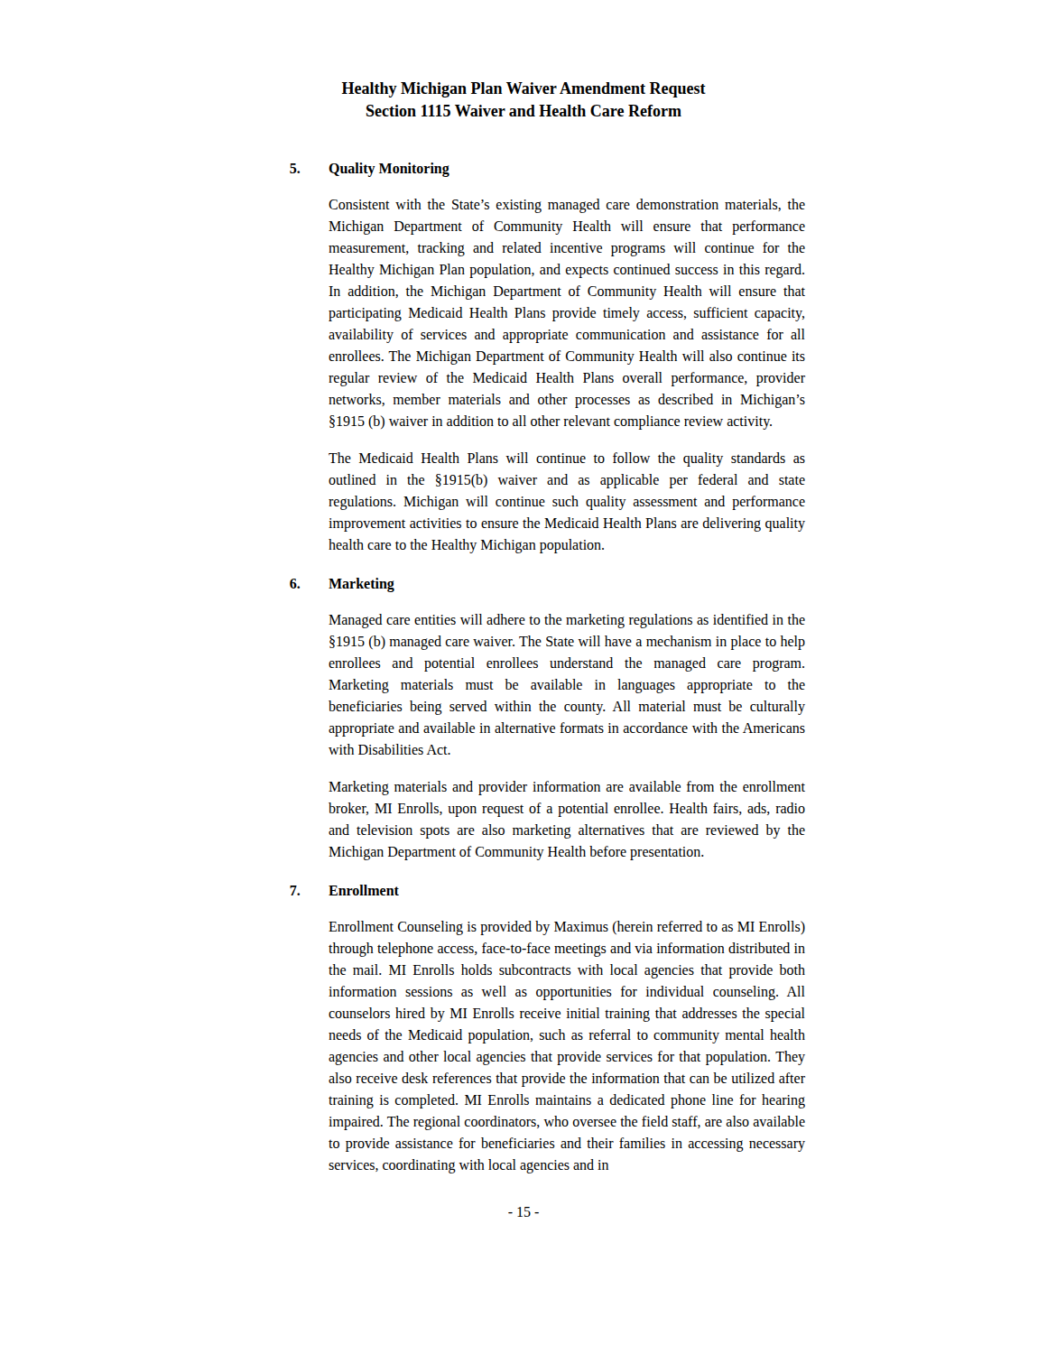Healthy Michigan Plan Waiver Amendment Request Section 1115 Waiver and Health Care Reform
5. Quality Monitoring
Consistent with the State’s existing managed care demonstration materials, the Michigan Department of Community Health will ensure that performance measurement, tracking and related incentive programs will continue for the Healthy Michigan Plan population, and expects continued success in this regard. In addition, the Michigan Department of Community Health will ensure that participating Medicaid Health Plans provide timely access, sufficient capacity, availability of services and appropriate communication and assistance for all enrollees. The Michigan Department of Community Health will also continue its regular review of the Medicaid Health Plans overall performance, provider networks, member materials and other processes as described in Michigan’s §1915 (b) waiver in addition to all other relevant compliance review activity.
The Medicaid Health Plans will continue to follow the quality standards as outlined in the §1915(b) waiver and as applicable per federal and state regulations. Michigan will continue such quality assessment and performance improvement activities to ensure the Medicaid Health Plans are delivering quality health care to the Healthy Michigan population.
6. Marketing
Managed care entities will adhere to the marketing regulations as identified in the §1915 (b) managed care waiver. The State will have a mechanism in place to help enrollees and potential enrollees understand the managed care program. Marketing materials must be available in languages appropriate to the beneficiaries being served within the county. All material must be culturally appropriate and available in alternative formats in accordance with the Americans with Disabilities Act.
Marketing materials and provider information are available from the enrollment broker, MI Enrolls, upon request of a potential enrollee. Health fairs, ads, radio and television spots are also marketing alternatives that are reviewed by the Michigan Department of Community Health before presentation.
7. Enrollment
Enrollment Counseling is provided by Maximus (herein referred to as MI Enrolls) through telephone access, face-to-face meetings and via information distributed in the mail. MI Enrolls holds subcontracts with local agencies that provide both information sessions as well as opportunities for individual counseling. All counselors hired by MI Enrolls receive initial training that addresses the special needs of the Medicaid population, such as referral to community mental health agencies and other local agencies that provide services for that population. They also receive desk references that provide the information that can be utilized after training is completed. MI Enrolls maintains a dedicated phone line for hearing impaired. The regional coordinators, who oversee the field staff, are also available to provide assistance for beneficiaries and their families in accessing necessary services, coordinating with local agencies and in
- 15 -